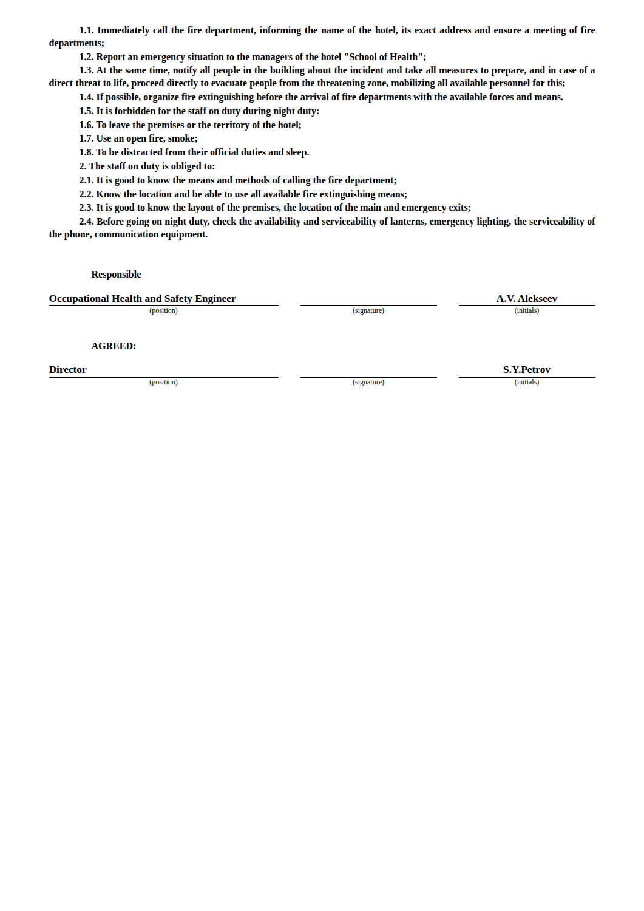1.1. Immediately call the fire department, informing the name of the hotel, its exact address and ensure a meeting of fire departments;
1.2. Report an emergency situation to the managers of the hotel "School of Health";
1.3. At the same time, notify all people in the building about the incident and take all measures to prepare, and in case of a direct threat to life, proceed directly to evacuate people from the threatening zone, mobilizing all available personnel for this;
1.4. If possible, organize fire extinguishing before the arrival of fire departments with the available forces and means.
1.5. It is forbidden for the staff on duty during night duty:
1.6. To leave the premises or the territory of the hotel;
1.7. Use an open fire, smoke;
1.8. To be distracted from their official duties and sleep.
2. The staff on duty is obliged to:
2.1. It is good to know the means and methods of calling the fire department;
2.2. Know the location and be able to use all available fire extinguishing means;
2.3. It is good to know the layout of the premises, the location of the main and emergency exits;
2.4. Before going on night duty, check the availability and serviceability of lanterns, emergency lighting, the serviceability of the phone, communication equipment.
Responsible
| Occupational Health and Safety Engineer | | | | A.V. Alekseev |
| (position) | | (signature) | | (initials) |
AGREED:
| Director | | | | S.Y.Petrov |
| (position) | | (signature) | | (initials) |